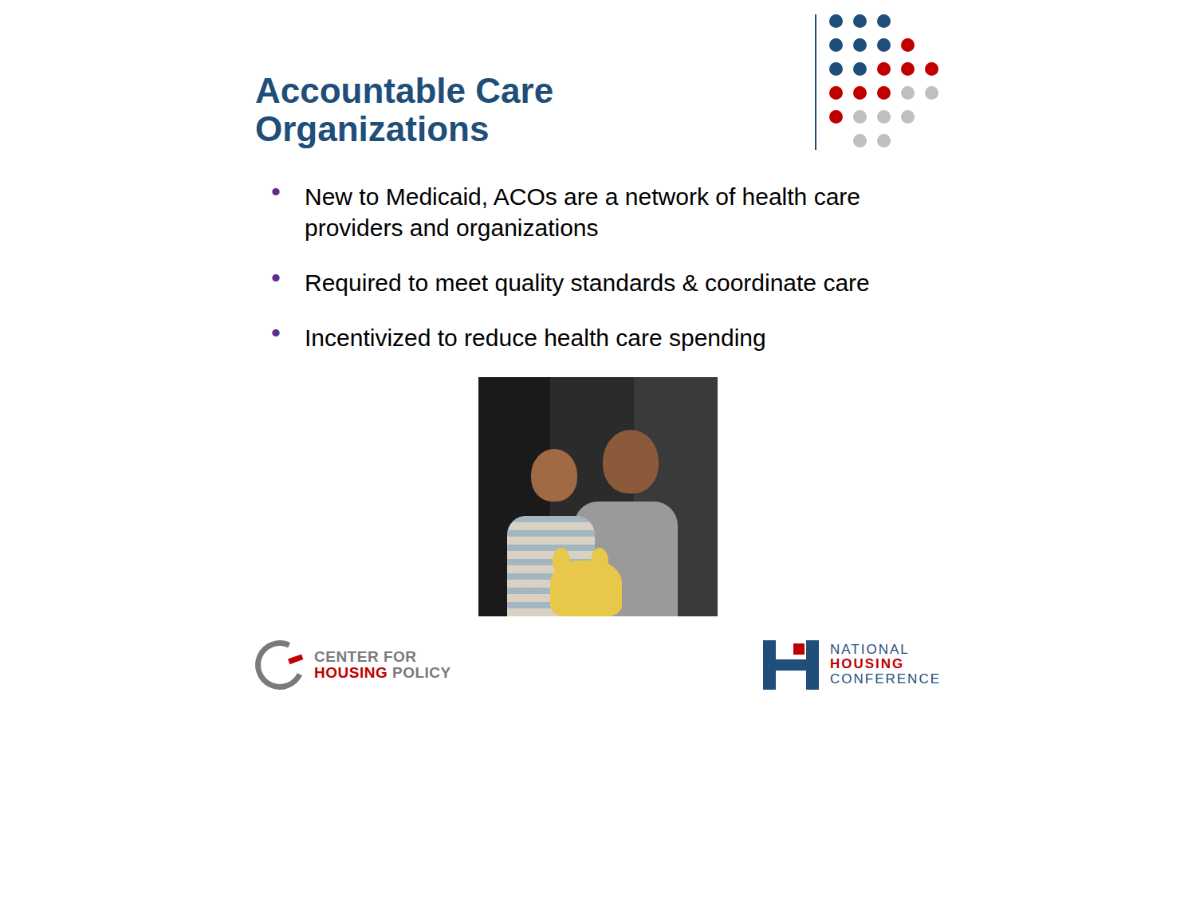Accountable Care Organizations
New to Medicaid, ACOs are a network of health care providers and organizations
Required to meet quality standards & coordinate care
Incentivized to reduce health care spending
CENTER FOR
HOUSING POLICY
NATIONAL
HOUSING
CONFERENCE